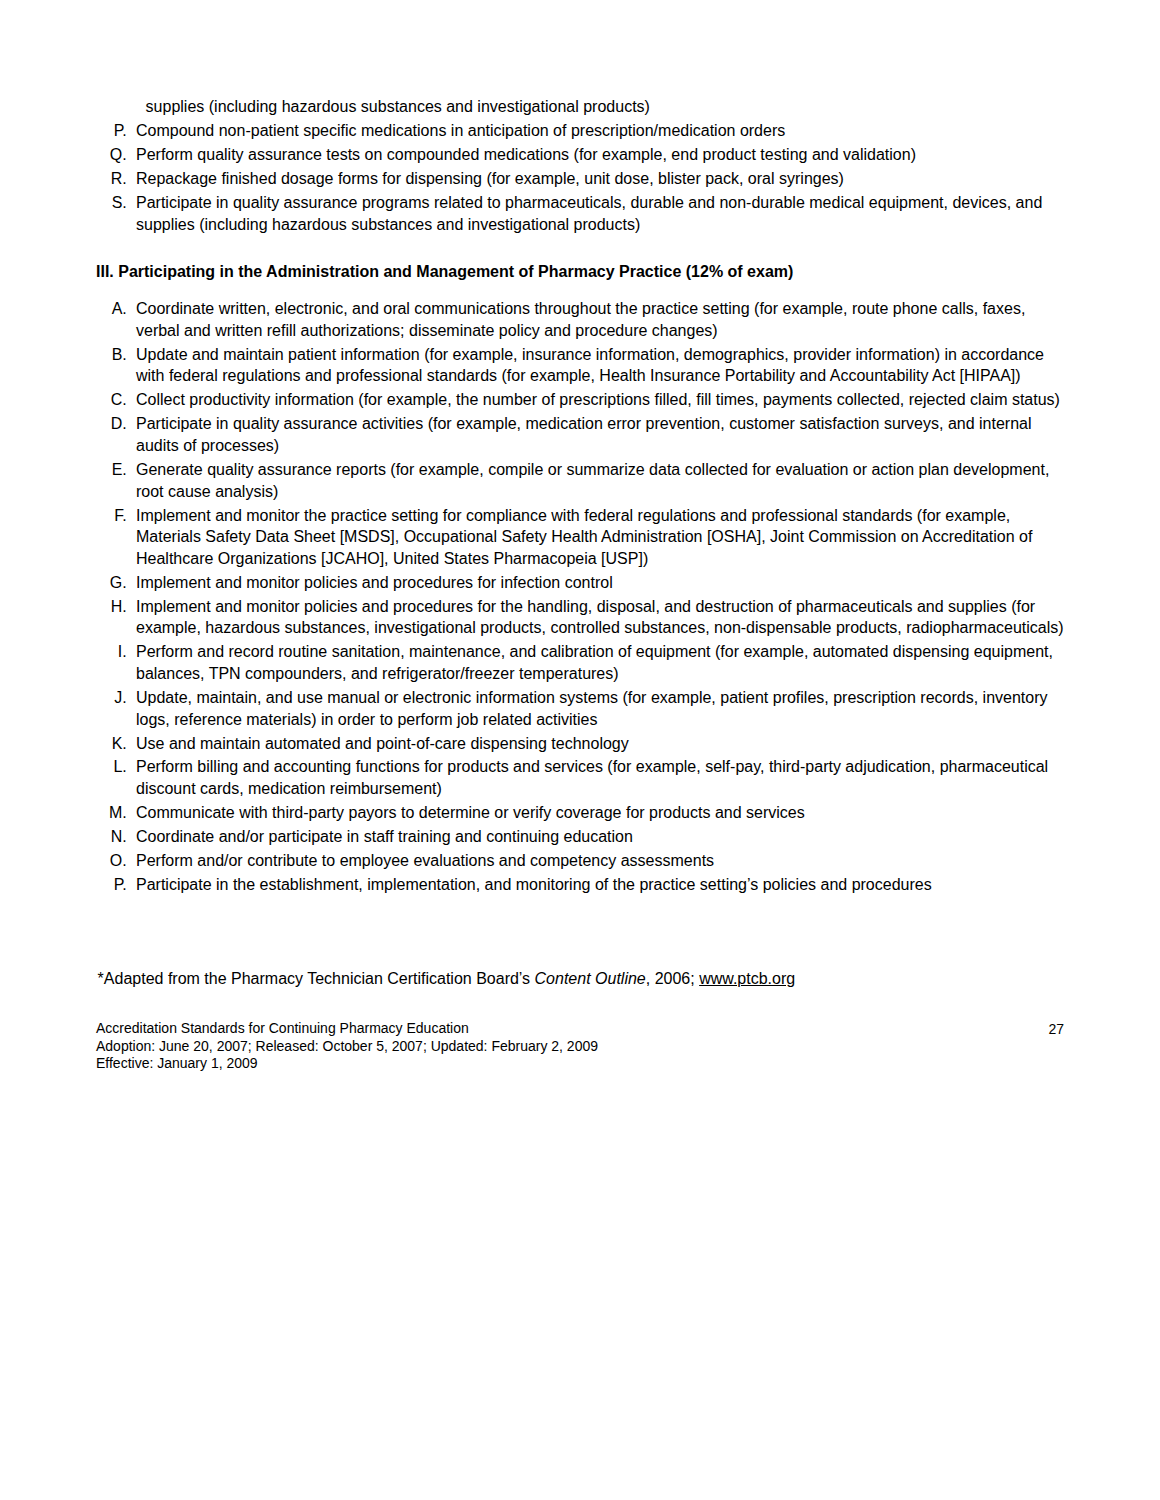supplies (including hazardous substances and investigational products)
Compound non-patient specific medications in anticipation of prescription/medication orders
Perform quality assurance tests on compounded medications (for example, end product testing and validation)
Repackage finished dosage forms for dispensing (for example, unit dose, blister pack, oral syringes)
Participate in quality assurance programs related to pharmaceuticals, durable and non-durable medical equipment, devices, and supplies (including hazardous substances and investigational products)
III. Participating in the Administration and Management of Pharmacy Practice (12% of exam)
Coordinate written, electronic, and oral communications throughout the practice setting (for example, route phone calls, faxes, verbal and written refill authorizations; disseminate policy and procedure changes)
Update and maintain patient information (for example, insurance information, demographics, provider information) in accordance with federal regulations and professional standards (for example, Health Insurance Portability and Accountability Act [HIPAA])
Collect productivity information (for example, the number of prescriptions filled, fill times, payments collected, rejected claim status)
Participate in quality assurance activities (for example, medication error prevention, customer satisfaction surveys, and internal audits of processes)
Generate quality assurance reports (for example, compile or summarize data collected for evaluation or action plan development, root cause analysis)
Implement and monitor the practice setting for compliance with federal regulations and professional standards (for example, Materials Safety Data Sheet [MSDS], Occupational Safety Health Administration [OSHA], Joint Commission on Accreditation of Healthcare Organizations [JCAHO], United States Pharmacopeia [USP])
Implement and monitor policies and procedures for infection control
Implement and monitor policies and procedures for the handling, disposal, and destruction of pharmaceuticals and supplies (for example, hazardous substances, investigational products, controlled substances, non-dispensable products, radiopharmaceuticals)
Perform and record routine sanitation, maintenance, and calibration of equipment (for example, automated dispensing equipment, balances, TPN compounders, and refrigerator/freezer temperatures)
Update, maintain, and use manual or electronic information systems (for example, patient profiles, prescription records, inventory logs, reference materials) in order to perform job related activities
Use and maintain automated and point-of-care dispensing technology
Perform billing and accounting functions for products and services (for example, self-pay, third-party adjudication, pharmaceutical discount cards, medication reimbursement)
Communicate with third-party payors to determine or verify coverage for products and services
Coordinate and/or participate in staff training and continuing education
Perform and/or contribute to employee evaluations and competency assessments
Participate in the establishment, implementation, and monitoring of the practice setting’s policies and procedures
*Adapted from the Pharmacy Technician Certification Board’s Content Outline, 2006; www.ptcb.org
27
Accreditation Standards for Continuing Pharmacy Education
Adoption: June 20, 2007; Released: October 5, 2007; Updated: February 2, 2009
Effective: January 1, 2009